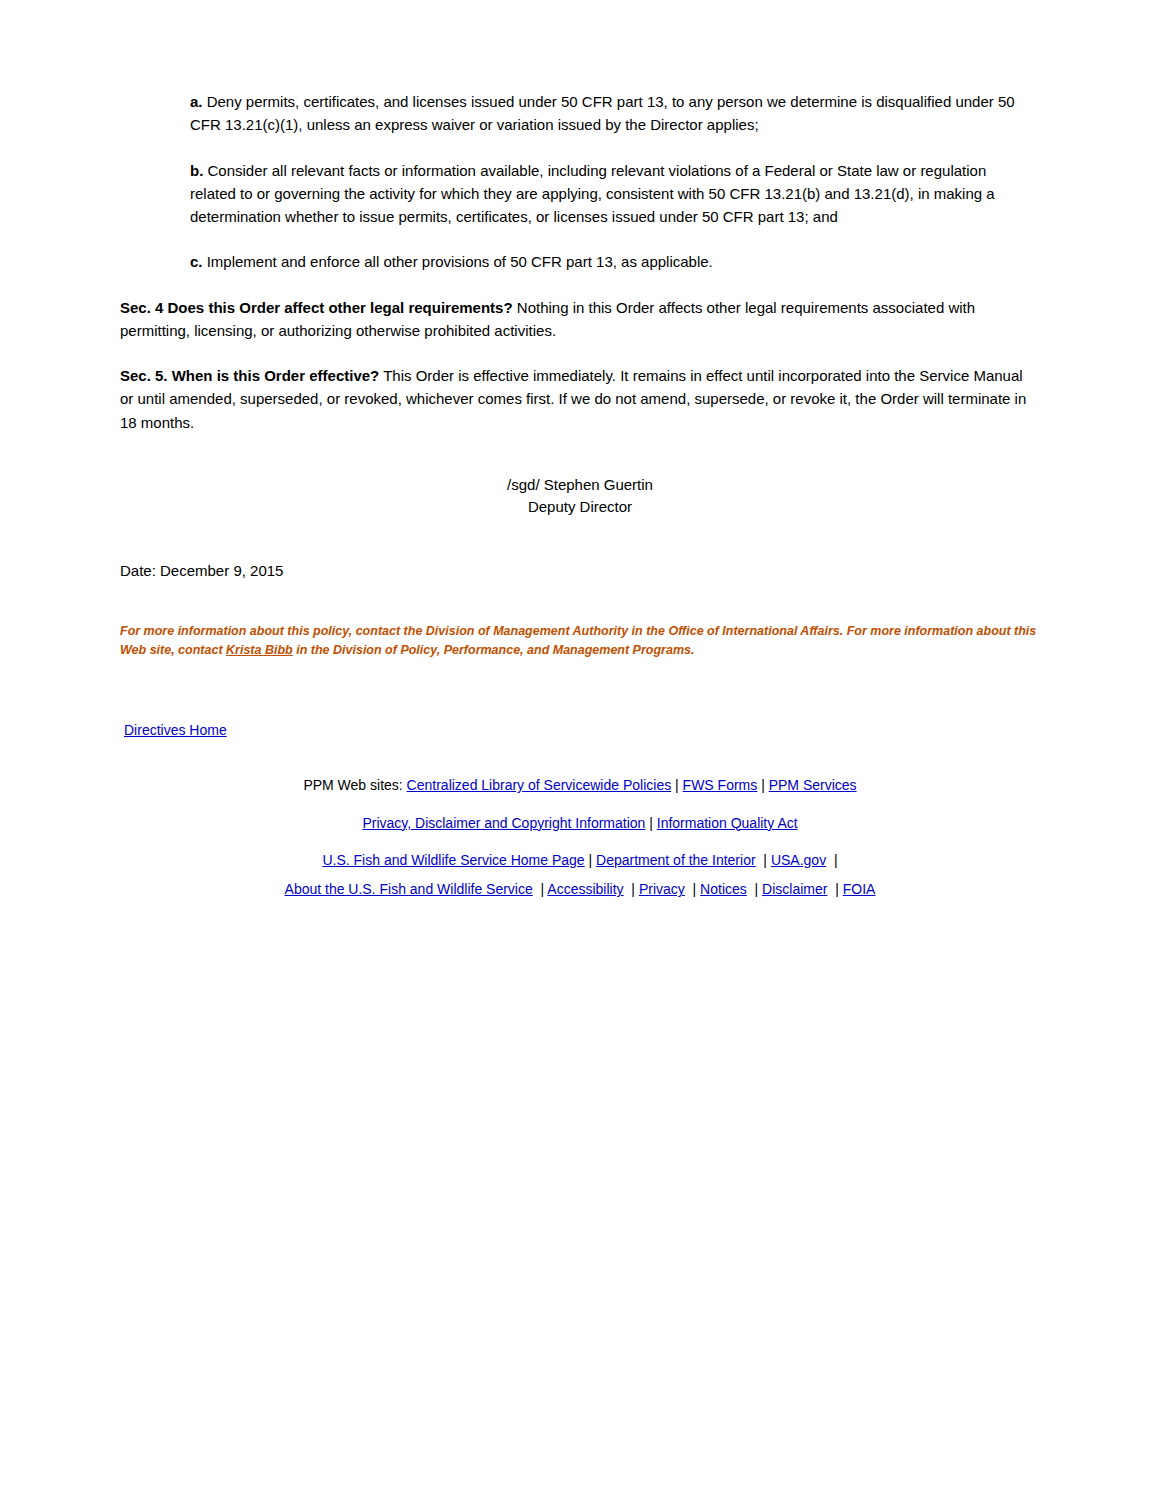a. Deny permits, certificates, and licenses issued under 50 CFR part 13, to any person we determine is disqualified under 50 CFR 13.21(c)(1), unless an express waiver or variation issued by the Director applies;
b. Consider all relevant facts or information available, including relevant violations of a Federal or State law or regulation related to or governing the activity for which they are applying, consistent with 50 CFR 13.21(b) and 13.21(d), in making a determination whether to issue permits, certificates, or licenses issued under 50 CFR part 13; and
c. Implement and enforce all other provisions of 50 CFR part 13, as applicable.
Sec. 4 Does this Order affect other legal requirements? Nothing in this Order affects other legal requirements associated with permitting, licensing, or authorizing otherwise prohibited activities.
Sec. 5. When is this Order effective? This Order is effective immediately. It remains in effect until incorporated into the Service Manual or until amended, superseded, or revoked, whichever comes first. If we do not amend, supersede, or revoke it, the Order will terminate in 18 months.
/sgd/ Stephen Guertin Deputy Director
Date: December 9, 2015
For more information about this policy, contact the Division of Management Authority in the Office of International Affairs. For more information about this Web site, contact Krista Bibb in the Division of Policy, Performance, and Management Programs.
Directives Home
PPM Web sites: Centralized Library of Servicewide Policies | FWS Forms | PPM Services
Privacy, Disclaimer and Copyright Information | Information Quality Act
U.S. Fish and Wildlife Service Home Page | Department of the Interior | USA.gov |
About the U.S. Fish and Wildlife Service | Accessibility | Privacy | Notices | Disclaimer | FOIA